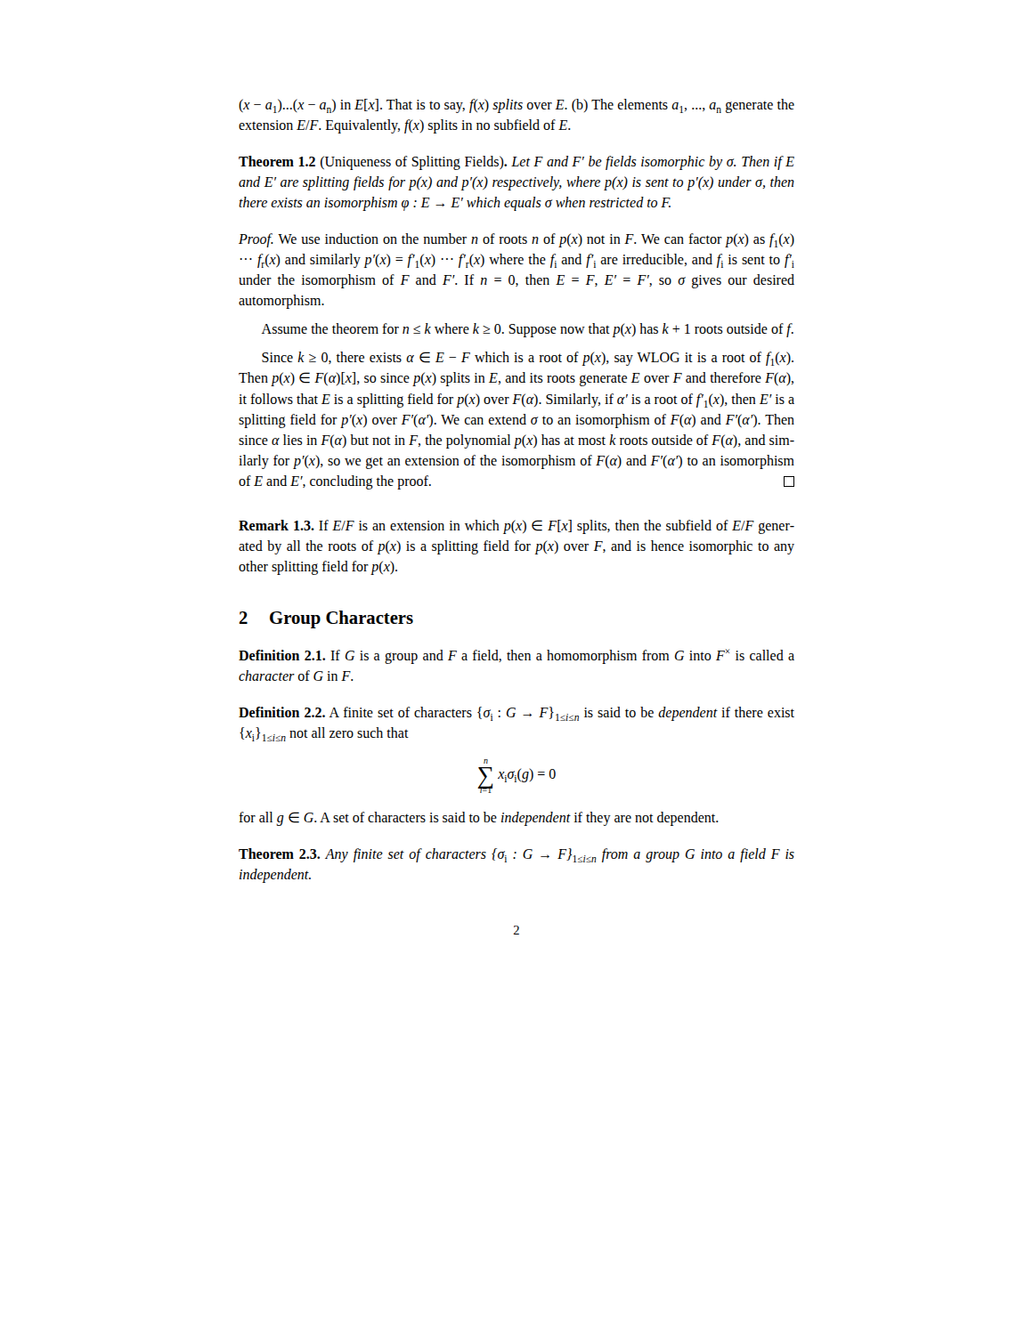(x − a1)...(x − an) in E[x]. That is to say, f(x) splits over E. (b) The elements a1, ..., an generate the extension E/F. Equivalently, f(x) splits in no subfield of E.
Theorem 1.2 (Uniqueness of Splitting Fields). Let F and F′ be fields isomorphic by σ. Then if E and E′ are splitting fields for p(x) and p′(x) respectively, where p(x) is sent to p′(x) under σ, then there exists an isomorphism φ : E → E′ which equals σ when restricted to F.
Proof. We use induction on the number n of roots n of p(x) not in F. We can factor p(x) as f1(x) ··· fr(x) and similarly p′(x) = f′1(x) ··· f′r(x) where the fi and f′i are irreducible, and fi is sent to f′i under the isomorphism of F and F′. If n = 0, then E = F, E′ = F′, so σ gives our desired automorphism.
Assume the theorem for n ≤ k where k ≥ 0. Suppose now that p(x) has k + 1 roots outside of f.
Since k ≥ 0, there exists α ∈ E − F which is a root of p(x), say WLOG it is a root of f1(x). Then p(x) ∈ F(α)[x], so since p(x) splits in E, and its roots generate E over F and therefore F(α), it follows that E is a splitting field for p(x) over F(α). Similarly, if α′ is a root of f′1(x), then E′ is a splitting field for p′(x) over F′(α′). We can extend σ to an isomorphism of F(α) and F′(α′). Then since α lies in F(α) but not in F, the polynomial p(x) has at most k roots outside of F(α), and similarly for p′(x), so we get an extension of the isomorphism of F(α) and F′(α′) to an isomorphism of E and E′, concluding the proof.
Remark 1.3. If E/F is an extension in which p(x) ∈ F[x] splits, then the subfield of E/F generated by all the roots of p(x) is a splitting field for p(x) over F, and is hence isomorphic to any other splitting field for p(x).
2 Group Characters
Definition 2.1. If G is a group and F a field, then a homomorphism from G into F× is called a character of G in F.
Definition 2.2. A finite set of characters {σi : G → F}1≤i≤n is said to be dependent if there exist {xi}1≤i≤n not all zero such that
n ∑ i=1 xiσi(g) = 0
for all g ∈ G. A set of characters is said to be independent if they are not dependent.
Theorem 2.3. Any finite set of characters {σi : G → F}1≤i≤n from a group G into a field F is independent.
2